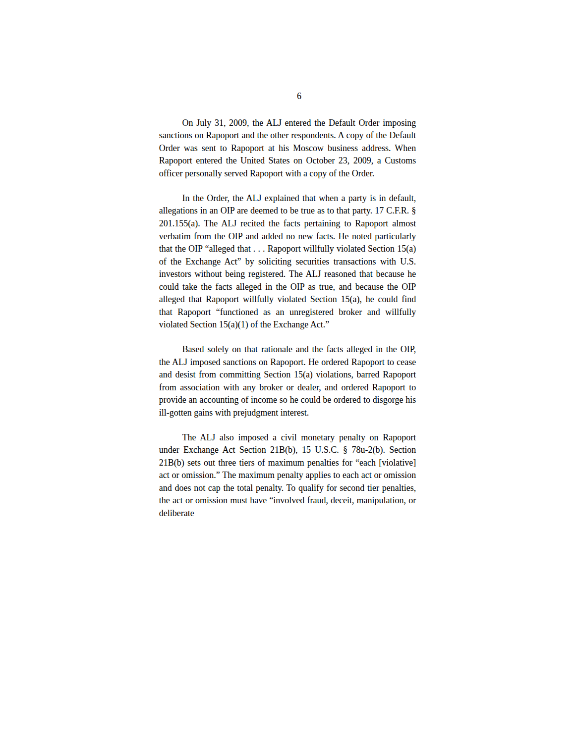6
On July 31, 2009, the ALJ entered the Default Order imposing sanctions on Rapoport and the other respondents. A copy of the Default Order was sent to Rapoport at his Moscow business address. When Rapoport entered the United States on October 23, 2009, a Customs officer personally served Rapoport with a copy of the Order.
In the Order, the ALJ explained that when a party is in default, allegations in an OIP are deemed to be true as to that party. 17 C.F.R. § 201.155(a). The ALJ recited the facts pertaining to Rapoport almost verbatim from the OIP and added no new facts. He noted particularly that the OIP “alleged that . . . Rapoport willfully violated Section 15(a) of the Exchange Act” by soliciting securities transactions with U.S. investors without being registered. The ALJ reasoned that because he could take the facts alleged in the OIP as true, and because the OIP alleged that Rapoport willfully violated Section 15(a), he could find that Rapoport “functioned as an unregistered broker and willfully violated Section 15(a)(1) of the Exchange Act.”
Based solely on that rationale and the facts alleged in the OIP, the ALJ imposed sanctions on Rapoport. He ordered Rapoport to cease and desist from committing Section 15(a) violations, barred Rapoport from association with any broker or dealer, and ordered Rapoport to provide an accounting of income so he could be ordered to disgorge his ill-gotten gains with prejudgment interest.
The ALJ also imposed a civil monetary penalty on Rapoport under Exchange Act Section 21B(b), 15 U.S.C. § 78u-2(b). Section 21B(b) sets out three tiers of maximum penalties for “each [violative] act or omission.” The maximum penalty applies to each act or omission and does not cap the total penalty. To qualify for second tier penalties, the act or omission must have “involved fraud, deceit, manipulation, or deliberate